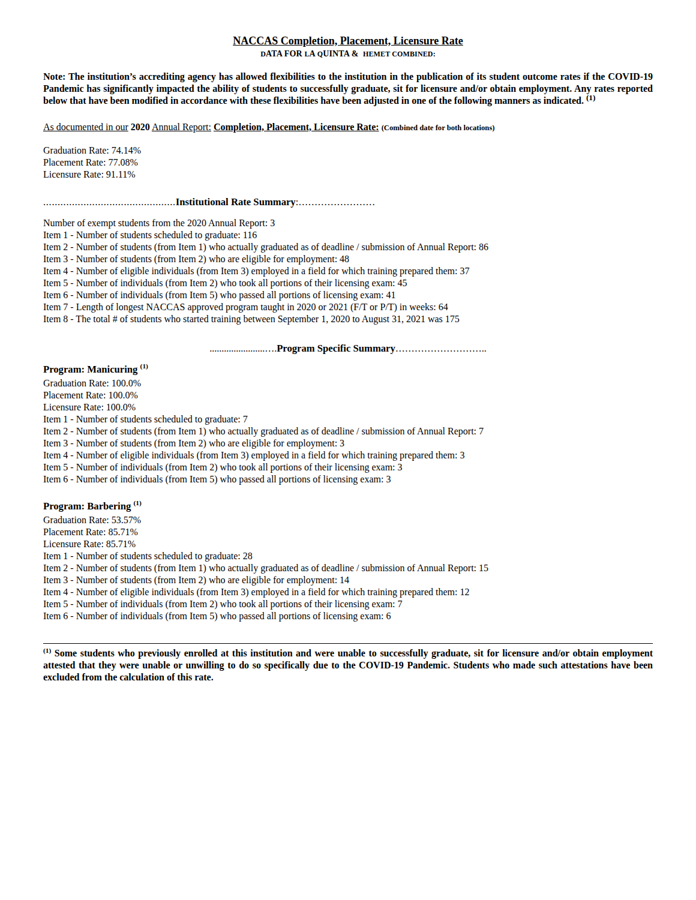NACCAS Completion, Placement, Licensure Rate
DATA FOR LA QUINTA & HEMET COMBINED:
Note: The institution’s accrediting agency has allowed flexibilities to the institution in the publication of its student outcome rates if the COVID-19 Pandemic has significantly impacted the ability of students to successfully graduate, sit for licensure and/or obtain employment. Any rates reported below that have been modified in accordance with these flexibilities have been adjusted in one of the following manners as indicated. (1)
As documented in our 2020 Annual Report: Completion, Placement, Licensure Rate: (Combined date for both locations)
Graduation Rate: 74.14%
Placement Rate: 77.08%
Licensure Rate: 91.11%
.............................................. Institutional Rate Summary:……………………
Number of exempt students from the 2020 Annual Report: 3
Item 1 - Number of students scheduled to graduate: 116
Item 2 - Number of students (from Item 1) who actually graduated as of deadline / submission of Annual Report: 86
Item 3 - Number of students (from Item 2) who are eligible for employment: 48
Item 4 - Number of eligible individuals (from Item 3) employed in a field for which training prepared them: 37
Item 5 - Number of individuals (from Item 2) who took all portions of their licensing exam: 45
Item 6 - Number of individuals (from Item 5) who passed all portions of licensing exam: 41
Item 7 - Length of longest NACCAS approved program taught in 2020 or 2021 (F/T or P/T) in weeks: 64
Item 8 - The total # of students who started training between September 1, 2020 to August 31, 2021 was 175
.......................….Program Specific Summary………………………..
Program: Manicuring (1)
Graduation Rate: 100.0%
Placement Rate: 100.0%
Licensure Rate: 100.0%
Item 1 - Number of students scheduled to graduate: 7
Item 2 - Number of students (from Item 1) who actually graduated as of deadline / submission of Annual Report: 7
Item 3 - Number of students (from Item 2) who are eligible for employment: 3
Item 4 - Number of eligible individuals (from Item 3) employed in a field for which training prepared them: 3
Item 5 - Number of individuals (from Item 2) who took all portions of their licensing exam: 3
Item 6 - Number of individuals (from Item 5) who passed all portions of licensing exam: 3
Program: Barbering (1)
Graduation Rate: 53.57%
Placement Rate: 85.71%
Licensure Rate: 85.71%
Item 1 - Number of students scheduled to graduate: 28
Item 2 - Number of students (from Item 1) who actually graduated as of deadline / submission of Annual Report: 15
Item 3 - Number of students (from Item 2) who are eligible for employment: 14
Item 4 - Number of eligible individuals (from Item 3) employed in a field for which training prepared them: 12
Item 5 - Number of individuals (from Item 2) who took all portions of their licensing exam: 7
Item 6 - Number of individuals (from Item 5) who passed all portions of licensing exam: 6
(1) Some students who previously enrolled at this institution and were unable to successfully graduate, sit for licensure and/or obtain employment attested that they were unable or unwilling to do so specifically due to the COVID-19 Pandemic. Students who made such attestations have been excluded from the calculation of this rate.